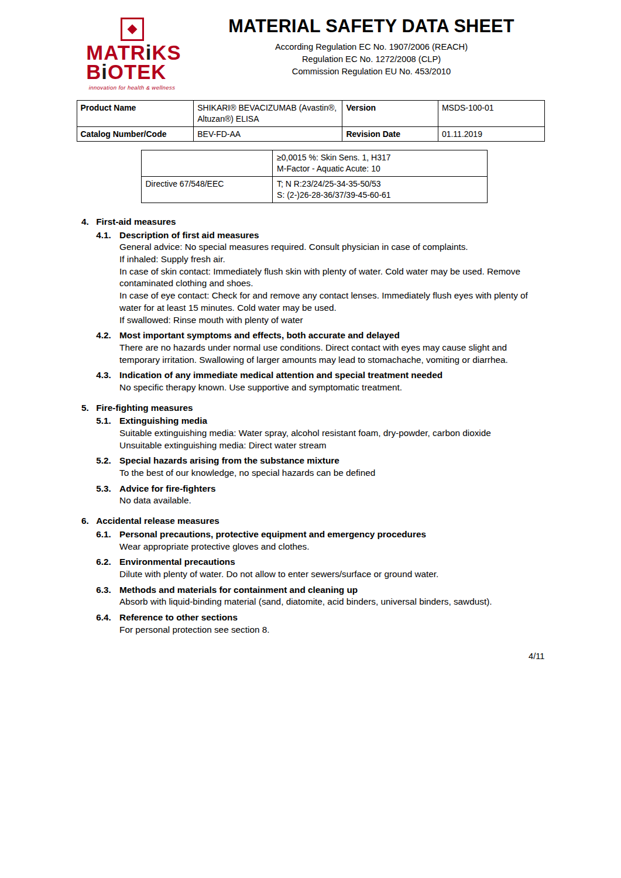MATRi KS
Bi OTEK
innovation for health & wellness
MATERIAL SAFETY DATA SHEET
According Regulation EC No. 1907/2006 (REACH)
Regulation EC No. 1272/2008 (CLP)
Commission Regulation EU No. 453/2010
| Product Name | SHIKARI® BEVACIZUMAB (Avastin®, Altuzan®) ELISA | Version | MSDS-100-01 |
| Catalog Number/Code | BEV-FD-AA | Revision Date | 01.11.2019 |
| | ≥0,0015 %: Skin Sens. 1, H317 M-Factor - Aquatic Acute: 10 |
| Directive 67/548/EEC | T; N R:23/24/25-34-35-50/53 S: (2-)26-28-36/37/39-45-60-61 |
First-aid measures
Description of first aid measures
General advice: No special measures required. Consult physician in case of complaints.
If inhaled: Supply fresh air.
In case of skin contact: Immediately flush skin with plenty of water. Cold water may be used. Remove contaminated clothing and shoes.
In case of eye contact: Check for and remove any contact lenses. Immediately flush eyes with plenty of water for at least 15 minutes. Cold water may be used.
If swallowed: Rinse mouth with plenty of water
Most important symptoms and effects, both accurate and delayed
There are no hazards under normal use conditions. Direct contact with eyes may cause slight and temporary irritation. Swallowing of larger amounts may lead to stomachache, vomiting or diarrhea.
Indication of any immediate medical attention and special treatment needed
No specific therapy known. Use supportive and symptomatic treatment.
Fire-fighting measures
Extinguishing media
Suitable extinguishing media: Water spray, alcohol resistant foam, dry-powder, carbon dioxide
Unsuitable extinguishing media: Direct water stream
Special hazards arising from the substance mixture
To the best of our knowledge, no special hazards can be defined
Advice for fire-fighters
No data available.
Accidental release measures
Personal precautions, protective equipment and emergency procedures
Wear appropriate protective gloves and clothes.
Environmental precautions
Dilute with plenty of water. Do not allow to enter sewers/surface or ground water.
Methods and materials for containment and cleaning up
Absorb with liquid-binding material (sand, diatomite, acid binders, universal binders, sawdust).
Reference to other sections
For personal protection see section 8.
4/11